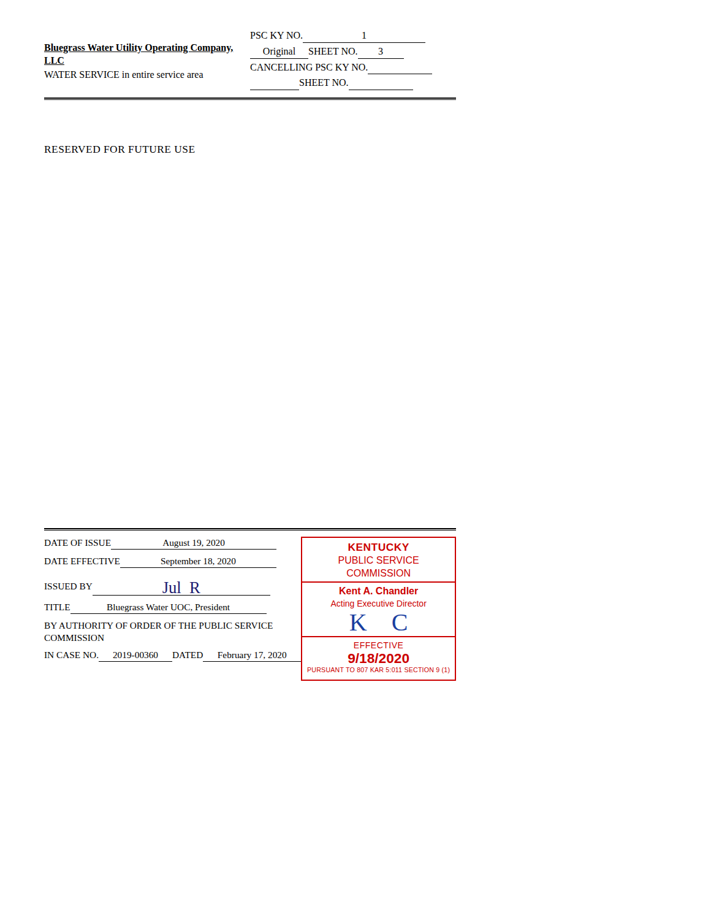| Bluegrass Water Utility Operating Company, LLC WATER SERVICE in entire service area | PSC KY NO. 1 Original SHEET NO. 3 CANCELLING PSC KY NO. SHEET NO. |
RESERVED FOR FUTURE USE
| DATE OF ISSUE August 19, 2020 DATE EFFECTIVE September 18, 2020 ISSUED BY Jul R TITLE Bluegrass Water UOC, President BY AUTHORITY OF ORDER OF THE PUBLIC SERVICE COMMISSION IN CASE NO. 2019-00360 DATED February 17, 2020 | KENTUCKY PUBLIC SERVICE COMMISSION Kent A. Chandler Acting Executive Director K C EFFECTIVE 9/18/2020 PURSUANT TO 807 KAR 5:011 SECTION 9 (1) |